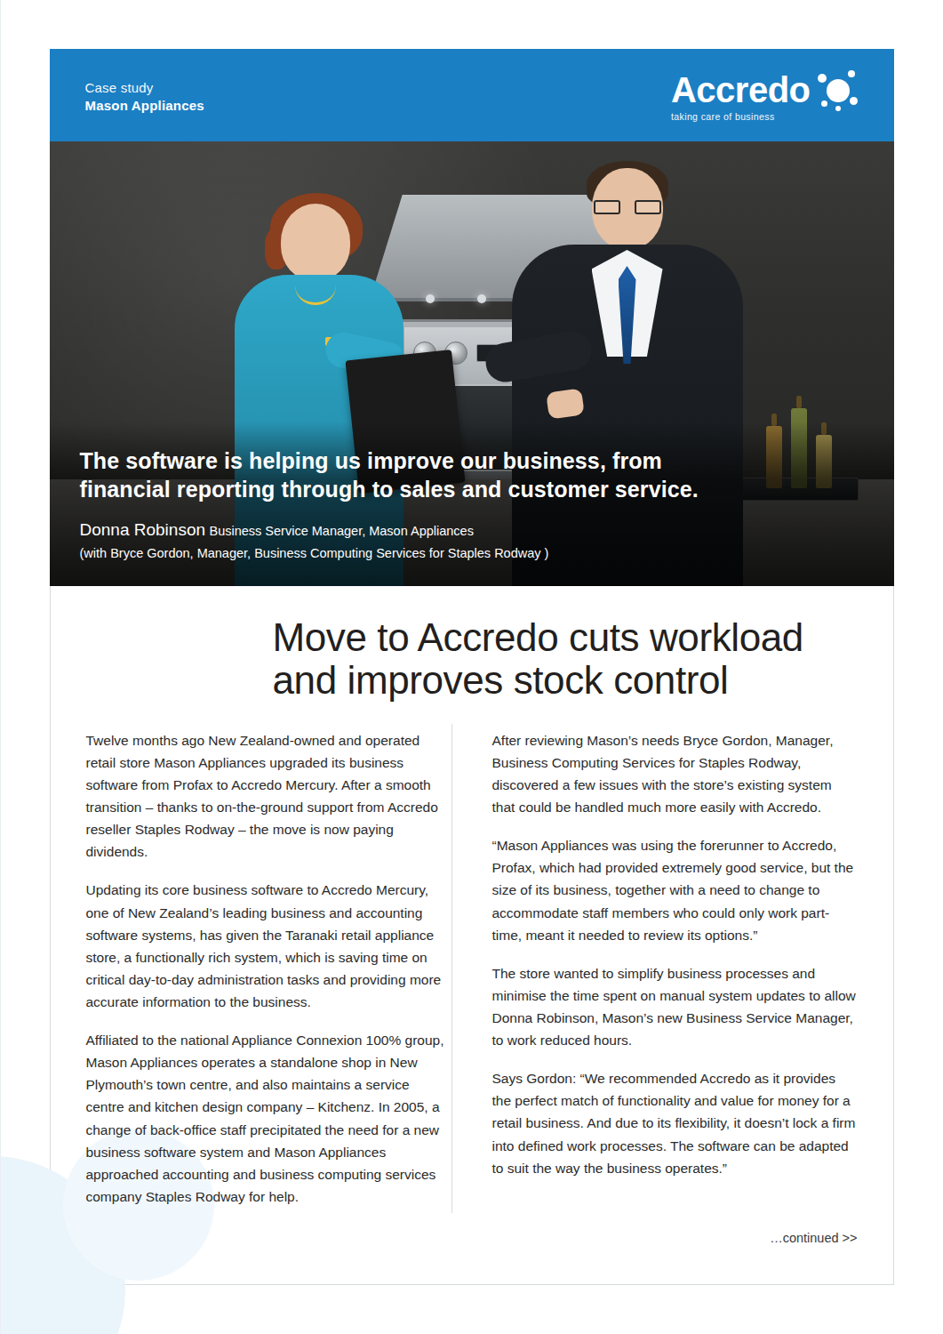Case study Mason Appliances
Accredo taking care of business
FISHER & PAYKEL
BUILT-IN
WALL OVEN $299900
The software is helping us improve our business, from financial reporting through to sales and customer service.
Donna Robinson Business Service Manager, Mason Appliances (with Bryce Gordon, Manager, Business Computing Services for Staples Rodway )
Move to Accredo cuts workload and improves stock control
Twelve months ago New Zealand-owned and operated retail store Mason Appliances upgraded its business software from Profax to Accredo Mercury. After a smooth transition – thanks to on-the-ground support from Accredo reseller Staples Rodway – the move is now paying dividends.
Updating its core business software to Accredo Mercury, one of New Zealand’s leading business and accounting software systems, has given the Taranaki retail appliance store, a functionally rich system, which is saving time on critical day-to-day administration tasks and providing more accurate information to the business.
Affiliated to the national Appliance Connexion 100% group, Mason Appliances operates a standalone shop in New Plymouth’s town centre, and also maintains a service centre and kitchen design company – Kitchenz. In 2005, a change of back-office staff precipitated the need for a new business software system and Mason Appliances approached accounting and business computing services company Staples Rodway for help.
After reviewing Mason’s needs Bryce Gordon, Manager, Business Computing Services for Staples Rodway, discovered a few issues with the store’s existing system that could be handled much more easily with Accredo.
“Mason Appliances was using the forerunner to Accredo, Profax, which had provided extremely good service, but the size of its business, together with a need to change to accommodate staff members who could only work part-time, meant it needed to review its options.”
The store wanted to simplify business processes and minimise the time spent on manual system updates to allow Donna Robinson, Mason’s new Business Service Manager, to work reduced hours.
Says Gordon: “We recommended Accredo as it provides the perfect match of functionality and value for money for a retail business. And due to its flexibility, it doesn’t lock a firm into defined work processes. The software can be adapted to suit the way the business operates.”
…continued >>